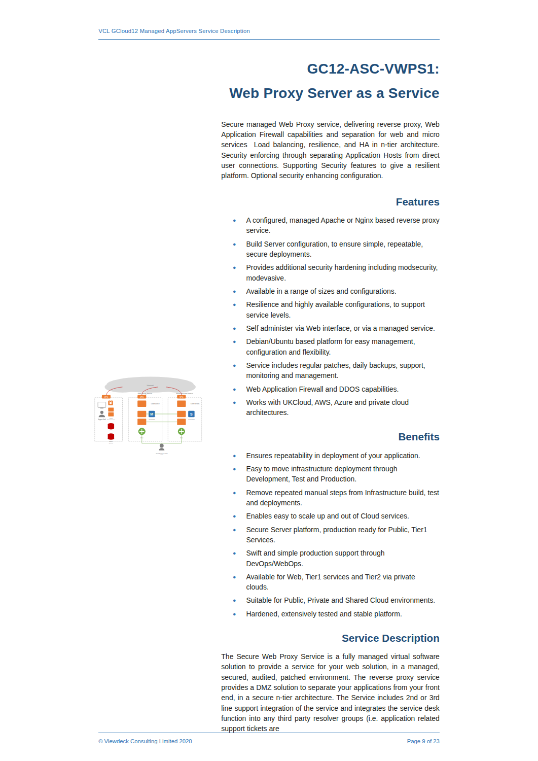VCL GCloud12 Managed AppServers Service Description
GC12-ASC-VWPS1:
Web Proxy Server as a Service
Secure managed Web Proxy service, delivering reverse proxy, Web Application Firewall capabilities and separation for web and micro services Load balancing, resilience, and HA in n-tier architecture. Security enforcing through separating Application Hosts from direct user connections. Supporting Security features to give a resilient platform. Optional security enhancing configuration.
Features
A configured, managed Apache or Nginx based reverse proxy service.
Build Server configuration, to ensure simple, repeatable, secure deployments.
Provides additional security hardening including modsecurity, modevasive.
Available in a range of sizes and configurations.
Resilience and highly available configurations, to support service levels.
Self administer via Web interface, or via a managed service.
Debian/Ubuntu based platform for easy management, configuration and flexibility.
Service includes regular patches, daily backups, support, monitoring and management.
Web Application Firewall and DDOS capabilities.
Works with UKCloud, AWS, Azure and private cloud architectures.
Benefits
Ensures repeatability in deployment of your application.
Easy to move infrastructure deployment through Development, Test and Production.
Remove repeated manual steps from Infrastructure build, test and deployments.
Enables easy to scale up and out of Cloud services.
Secure Server platform, production ready for Public, Tier1 Services.
Swift and simple production support through DevOps/WebOps.
Available for Web, Tier1 services and Tier2 via private clouds.
Suitable for Public, Private and Shared Cloud environments.
Hardened, extensively tested and stable platform.
Service Description
The Secure Web Proxy Service is a fully managed virtual software solution to provide a service for your web solution, in a managed, secured, audited, patched environment. The reverse proxy service provides a DMZ solution to separate your applications from your front end, in a secure n-tier architecture. The Service includes 2nd or 3rd line support integration of the service and integrates the service desk function into any third party resolver groups (i.e. application related support tickets are
Internet VPC VPC VPC Public Facing Services Private Back End Services Support Staff Mgmt Build Services Backup Offline Backup Load Balancer Proxy Servers M Client Data DC1 Client Services App Servers S Client Data DC2 Client Secured Access (VPN)
© Viewdeck Consulting Limited 2020 Page 9 of 23